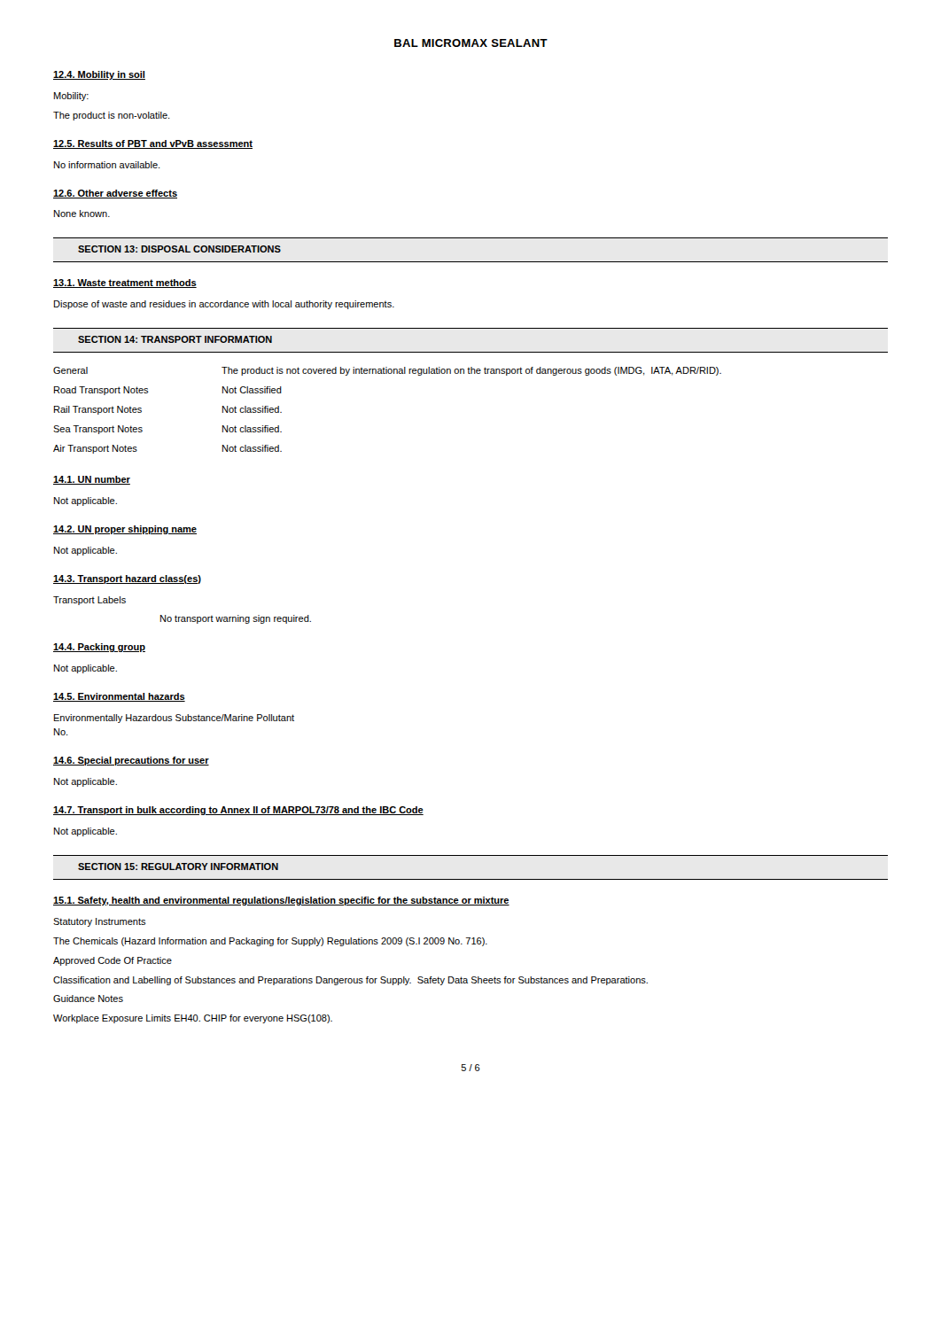BAL MICROMAX SEALANT
12.4. Mobility in soil
Mobility:
The product is non-volatile.
12.5. Results of PBT and vPvB assessment
No information available.
12.6. Other adverse effects
None known.
SECTION 13: DISPOSAL CONSIDERATIONS
13.1. Waste treatment methods
Dispose of waste and residues in accordance with local authority requirements.
SECTION 14: TRANSPORT INFORMATION
| General | The product is not covered by international regulation on the transport of dangerous goods (IMDG, IATA, ADR/RID). |
| Road Transport Notes | Not Classified |
| Rail Transport Notes | Not classified. |
| Sea Transport Notes | Not classified. |
| Air Transport Notes | Not classified. |
14.1. UN number
Not applicable.
14.2. UN proper shipping name
Not applicable.
14.3. Transport hazard class(es)
Transport Labels
No transport warning sign required.
14.4. Packing group
Not applicable.
14.5. Environmental hazards
Environmentally Hazardous Substance/Marine Pollutant
No.
14.6. Special precautions for user
Not applicable.
14.7. Transport in bulk according to Annex II of MARPOL73/78 and the IBC Code
Not applicable.
SECTION 15: REGULATORY INFORMATION
15.1. Safety, health and environmental regulations/legislation specific for the substance or mixture
Statutory Instruments
The Chemicals (Hazard Information and Packaging for Supply) Regulations 2009 (S.I 2009 No. 716).
Approved Code Of Practice
Classification and Labelling of Substances and Preparations Dangerous for Supply. Safety Data Sheets for Substances and Preparations.
Guidance Notes
Workplace Exposure Limits EH40. CHIP for everyone HSG(108).
5 / 6